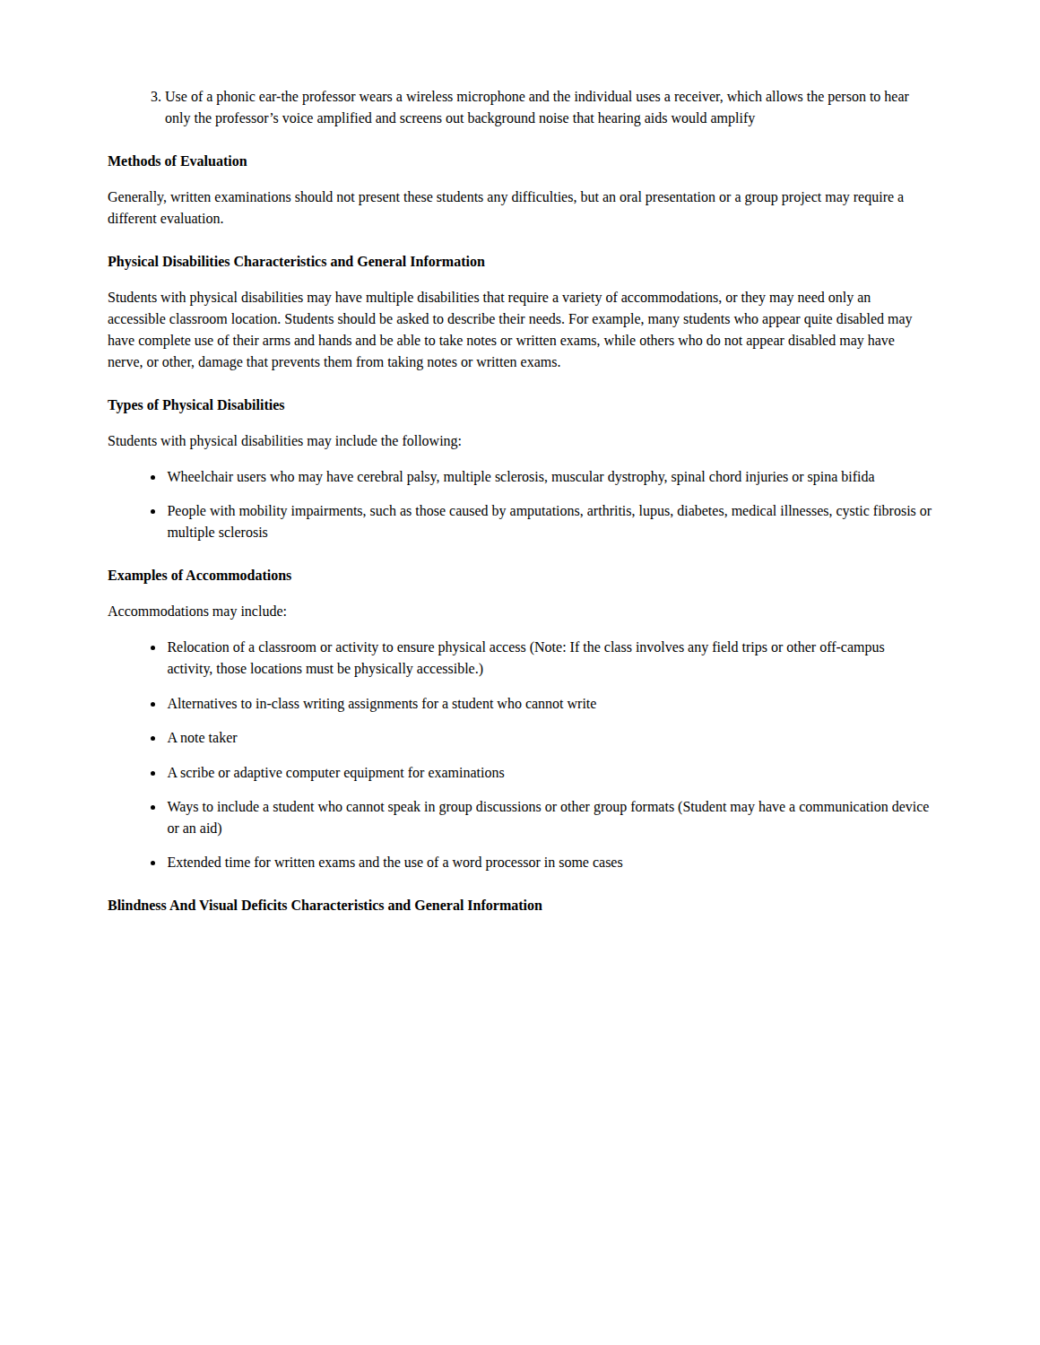Use of a phonic ear-the professor wears a wireless microphone and the individual uses a receiver, which allows the person to hear only the professor’s voice amplified and screens out background noise that hearing aids would amplify
Methods of Evaluation
Generally, written examinations should not present these students any difficulties, but an oral presentation or a group project may require a different evaluation.
Physical Disabilities Characteristics and General Information
Students with physical disabilities may have multiple disabilities that require a variety of accommodations, or they may need only an accessible classroom location. Students should be asked to describe their needs. For example, many students who appear quite disabled may have complete use of their arms and hands and be able to take notes or written exams, while others who do not appear disabled may have nerve, or other, damage that prevents them from taking notes or written exams.
Types of Physical Disabilities
Students with physical disabilities may include the following:
Wheelchair users who may have cerebral palsy, multiple sclerosis, muscular dystrophy, spinal chord injuries or spina bifida
People with mobility impairments, such as those caused by amputations, arthritis, lupus, diabetes, medical illnesses, cystic fibrosis or multiple sclerosis
Examples of Accommodations
Accommodations may include:
Relocation of a classroom or activity to ensure physical access (Note: If the class involves any field trips or other off-campus activity, those locations must be physically accessible.)
Alternatives to in-class writing assignments for a student who cannot write
A note taker
A scribe or adaptive computer equipment for examinations
Ways to include a student who cannot speak in group discussions or other group formats (Student may have a communication device or an aid)
Extended time for written exams and the use of a word processor in some cases
Blindness And Visual Deficits Characteristics and General Information